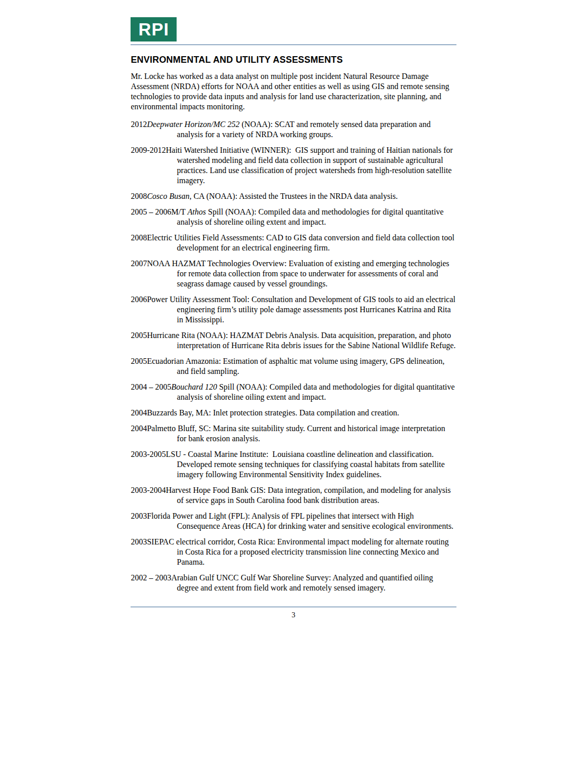RPI
ENVIRONMENTAL AND UTILITY ASSESSMENTS
Mr. Locke has worked as a data analyst on multiple post incident Natural Resource Damage Assessment (NRDA) efforts for NOAA and other entities as well as using GIS and remote sensing technologies to provide data inputs and analysis for land use characterization, site planning, and environmental impacts monitoring.
2012 Deepwater Horizon/MC 252 (NOAA): SCAT and remotely sensed data preparation and analysis for a variety of NRDA working groups.
2009-2012 Haiti Watershed Initiative (WINNER): GIS support and training of Haitian nationals for watershed modeling and field data collection in support of sustainable agricultural practices. Land use classification of project watersheds from high-resolution satellite imagery.
2008 Cosco Busan, CA (NOAA): Assisted the Trustees in the NRDA data analysis.
2005 – 2006 M/T Athos Spill (NOAA): Compiled data and methodologies for digital quantitative analysis of shoreline oiling extent and impact.
2008 Electric Utilities Field Assessments: CAD to GIS data conversion and field data collection tool development for an electrical engineering firm.
2007 NOAA HAZMAT Technologies Overview: Evaluation of existing and emerging technologies for remote data collection from space to underwater for assessments of coral and seagrass damage caused by vessel groundings.
2006 Power Utility Assessment Tool: Consultation and Development of GIS tools to aid an electrical engineering firm’s utility pole damage assessments post Hurricanes Katrina and Rita in Mississippi.
2005 Hurricane Rita (NOAA): HAZMAT Debris Analysis. Data acquisition, preparation, and photo interpretation of Hurricane Rita debris issues for the Sabine National Wildlife Refuge.
2005 Ecuadorian Amazonia: Estimation of asphaltic mat volume using imagery, GPS delineation, and field sampling.
2004 – 2005 Bouchard 120 Spill (NOAA): Compiled data and methodologies for digital quantitative analysis of shoreline oiling extent and impact.
2004 Buzzards Bay, MA: Inlet protection strategies. Data compilation and creation.
2004 Palmetto Bluff, SC: Marina site suitability study. Current and historical image interpretation for bank erosion analysis.
2003-2005 LSU - Coastal Marine Institute: Louisiana coastline delineation and classification. Developed remote sensing techniques for classifying coastal habitats from satellite imagery following Environmental Sensitivity Index guidelines.
2003-2004 Harvest Hope Food Bank GIS: Data integration, compilation, and modeling for analysis of service gaps in South Carolina food bank distribution areas.
2003 Florida Power and Light (FPL): Analysis of FPL pipelines that intersect with High Consequence Areas (HCA) for drinking water and sensitive ecological environments.
2003 SIEPAC electrical corridor, Costa Rica: Environmental impact modeling for alternate routing in Costa Rica for a proposed electricity transmission line connecting Mexico and Panama.
2002 – 2003 Arabian Gulf UNCC Gulf War Shoreline Survey: Analyzed and quantified oiling degree and extent from field work and remotely sensed imagery.
3